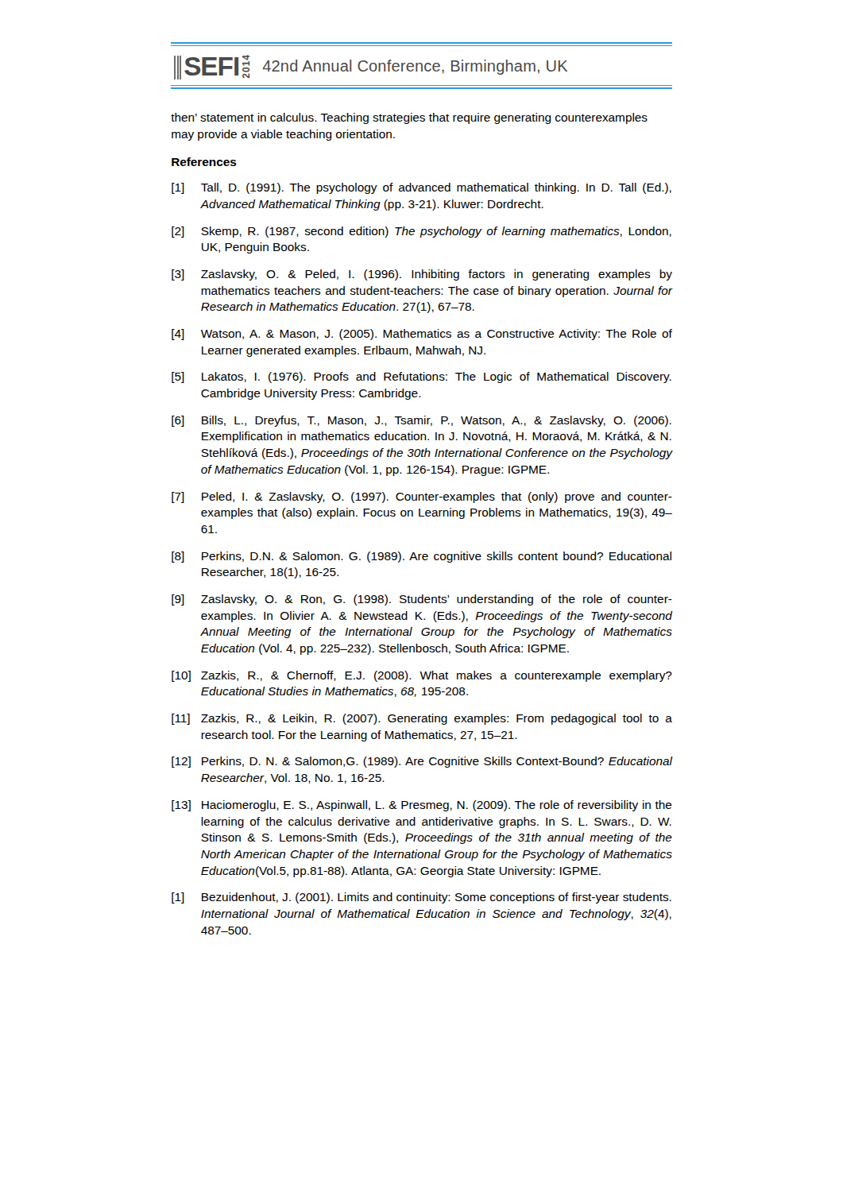SEFI 2014
42nd Annual Conference, Birmingham, UK
then’ statement in calculus. Teaching strategies that require generating counterexamples may provide a viable teaching orientation.
References
[1] Tall, D. (1991). The psychology of advanced mathematical thinking. In D. Tall (Ed.), Advanced Mathematical Thinking (pp. 3-21). Kluwer: Dordrecht.
[2] Skemp, R. (1987, second edition) The psychology of learning mathematics, London, UK, Penguin Books.
[3] Zaslavsky, O. & Peled, I. (1996). Inhibiting factors in generating examples by mathematics teachers and student-teachers: The case of binary operation. Journal for Research in Mathematics Education. 27(1), 67–78.
[4] Watson, A. & Mason, J. (2005). Mathematics as a Constructive Activity: The Role of Learner generated examples. Erlbaum, Mahwah, NJ.
[5] Lakatos, I. (1976). Proofs and Refutations: The Logic of Mathematical Discovery. Cambridge University Press: Cambridge.
[6] Bills, L., Dreyfus, T., Mason, J., Tsamir, P., Watson, A., & Zaslavsky, O. (2006). Exemplification in mathematics education. In J. Novotná, H. Moraová, M. Krátká, & N. Stehlíková (Eds.), Proceedings of the 30th International Conference on the Psychology of Mathematics Education (Vol. 1, pp. 126-154). Prague: IGPME.
[7] Peled, I. & Zaslavsky, O. (1997). Counter-examples that (only) prove and counter-examples that (also) explain. Focus on Learning Problems in Mathematics, 19(3), 49–61.
[8] Perkins, D.N. & Salomon. G. (1989). Are cognitive skills content bound? Educational Researcher, 18(1), 16-25.
[9] Zaslavsky, O. & Ron, G. (1998). Students’ understanding of the role of counter-examples. In Olivier A. & Newstead K. (Eds.), Proceedings of the Twenty-second Annual Meeting of the International Group for the Psychology of Mathematics Education (Vol. 4, pp. 225–232). Stellenbosch, South Africa: IGPME.
[10] Zazkis, R., & Chernoff, E.J. (2008). What makes a counterexample exemplary? Educational Studies in Mathematics, 68, 195-208.
[11] Zazkis, R., & Leikin, R. (2007). Generating examples: From pedagogical tool to a research tool. For the Learning of Mathematics, 27, 15–21.
[12] Perkins, D. N. & Salomon,G. (1989). Are Cognitive Skills Context-Bound? Educational Researcher, Vol. 18, No. 1, 16-25.
[13] Haciomeroglu, E. S., Aspinwall, L. & Presmeg, N. (2009). The role of reversibility in the learning of the calculus derivative and antiderivative graphs. In S. L. Swars., D. W. Stinson & S. Lemons-Smith (Eds.), Proceedings of the 31th annual meeting of the North American Chapter of the International Group for the Psychology of Mathematics Education(Vol.5, pp.81-88). Atlanta, GA: Georgia State University: IGPME.
[1] Bezuidenhout, J. (2001). Limits and continuity: Some conceptions of first-year students. International Journal of Mathematical Education in Science and Technology, 32(4), 487–500.